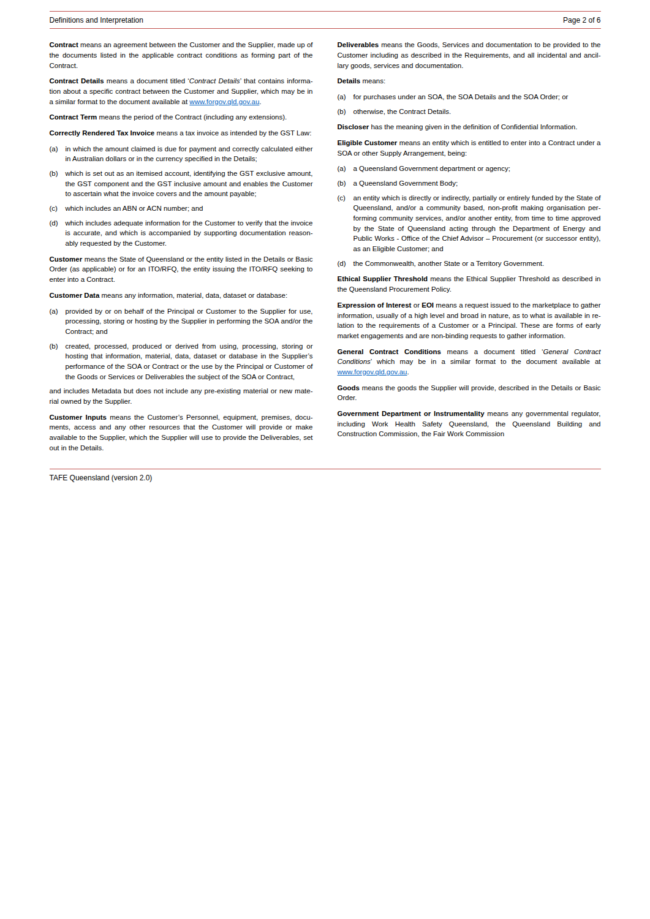Definitions and Interpretation
Page 2 of 6
Contract means an agreement between the Customer and the Supplier, made up of the documents listed in the applicable contract conditions as forming part of the Contract.
Contract Details means a document titled ‘Contract Details’ that contains information about a specific contract between the Customer and Supplier, which may be in a similar format to the document available at www.forgov.qld.gov.au.
Contract Term means the period of the Contract (including any extensions).
Correctly Rendered Tax Invoice means a tax invoice as intended by the GST Law:
(a) in which the amount claimed is due for payment and correctly calculated either in Australian dollars or in the currency specified in the Details;
(b) which is set out as an itemised account, identifying the GST exclusive amount, the GST component and the GST inclusive amount and enables the Customer to ascertain what the invoice covers and the amount payable;
(c) which includes an ABN or ACN number; and
(d) which includes adequate information for the Customer to verify that the invoice is accurate, and which is accompanied by supporting documentation reasonably requested by the Customer.
Customer means the State of Queensland or the entity listed in the Details or Basic Order (as applicable) or for an ITO/RFQ, the entity issuing the ITO/RFQ seeking to enter into a Contract.
Customer Data means any information, material, data, dataset or database:
(a) provided by or on behalf of the Principal or Customer to the Supplier for use, processing, storing or hosting by the Supplier in performing the SOA and/or the Contract; and
(b) created, processed, produced or derived from using, processing, storing or hosting that information, material, data, dataset or database in the Supplier’s performance of the SOA or Contract or the use by the Principal or Customer of the Goods or Services or Deliverables the subject of the SOA or Contract,
and includes Metadata but does not include any pre-existing material or new material owned by the Supplier.
Customer Inputs means the Customer’s Personnel, equipment, premises, documents, access and any other resources that the Customer will provide or make available to the Supplier, which the Supplier will use to provide the Deliverables, set out in the Details.
Deliverables means the Goods, Services and documentation to be provided to the Customer including as described in the Requirements, and all incidental and ancillary goods, services and documentation.
Details means:
(a) for purchases under an SOA, the SOA Details and the SOA Order; or
(b) otherwise, the Contract Details.
Discloser has the meaning given in the definition of Confidential Information.
Eligible Customer means an entity which is entitled to enter into a Contract under a SOA or other Supply Arrangement, being:
(a) a Queensland Government department or agency;
(b) a Queensland Government Body;
(c) an entity which is directly or indirectly, partially or entirely funded by the State of Queensland, and/or a community based, non-profit making organisation performing community services, and/or another entity, from time to time approved by the State of Queensland acting through the Department of Energy and Public Works - Office of the Chief Advisor – Procurement (or successor entity), as an Eligible Customer; and
(d) the Commonwealth, another State or a Territory Government.
Ethical Supplier Threshold means the Ethical Supplier Threshold as described in the Queensland Procurement Policy.
Expression of Interest or EOI means a request issued to the marketplace to gather information, usually of a high level and broad in nature, as to what is available in relation to the requirements of a Customer or a Principal. These are forms of early market engagements and are non-binding requests to gather information.
General Contract Conditions means a document titled ‘General Contract Conditions’ which may be in a similar format to the document available at www.forgov.qld.gov.au.
Goods means the goods the Supplier will provide, described in the Details or Basic Order.
Government Department or Instrumentality means any governmental regulator, including Work Health Safety Queensland, the Queensland Building and Construction Commission, the Fair Work Commission
TAFE Queensland (version 2.0)